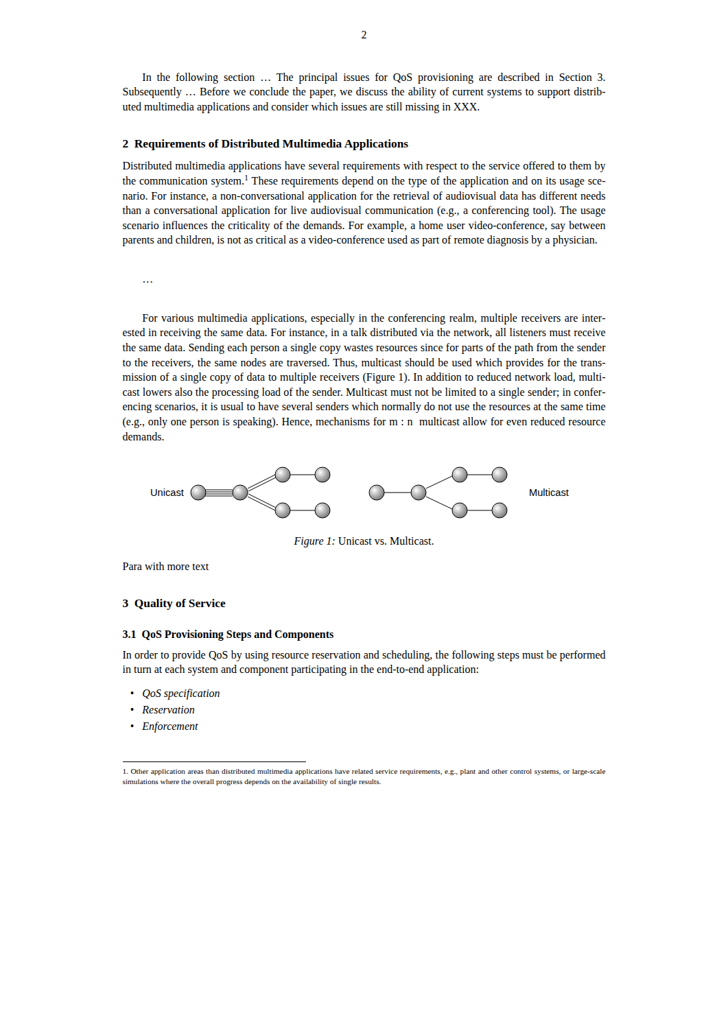2
In the following section … The principal issues for QoS provisioning are described in Section 3. Subsequently … Before we conclude the paper, we discuss the ability of current systems to support distributed multimedia applications and consider which issues are still missing in XXX.
2 Requirements of Distributed Multimedia Applications
Distributed multimedia applications have several requirements with respect to the service offered to them by the communication system.1 These requirements depend on the type of the application and on its usage scenario. For instance, a non-conversational application for the retrieval of audiovisual data has different needs than a conversational application for live audiovisual communication (e.g., a conferencing tool). The usage scenario influences the criticality of the demands. For example, a home user video-conference, say between parents and children, is not as critical as a video-conference used as part of remote diagnosis by a physician.
…
For various multimedia applications, especially in the conferencing realm, multiple receivers are interested in receiving the same data. For instance, in a talk distributed via the network, all listeners must receive the same data. Sending each person a single copy wastes resources since for parts of the path from the sender to the receivers, the same nodes are traversed. Thus, multicast should be used which provides for the transmission of a single copy of data to multiple receivers (Figure 1). In addition to reduced network load, multicast lowers also the processing load of the sender. Multicast must not be limited to a single sender; in conferencing scenarios, it is usual to have several senders which normally do not use the resources at the same time (e.g., only one person is speaking). Hence, mechanisms for m : n multicast allow for even reduced resource demands.
Unicast Multicast
Figure 1: Unicast vs. Multicast.
Para with more text
3 Quality of Service
3.1 QoS Provisioning Steps and Components
In order to provide QoS by using resource reservation and scheduling, the following steps must be performed in turn at each system and component participating in the end-to-end application:
QoS specification
Reservation
Enforcement
1. Other application areas than distributed multimedia applications have related service requirements, e.g., plant and other control systems, or large-scale simulations where the overall progress depends on the availability of single results.